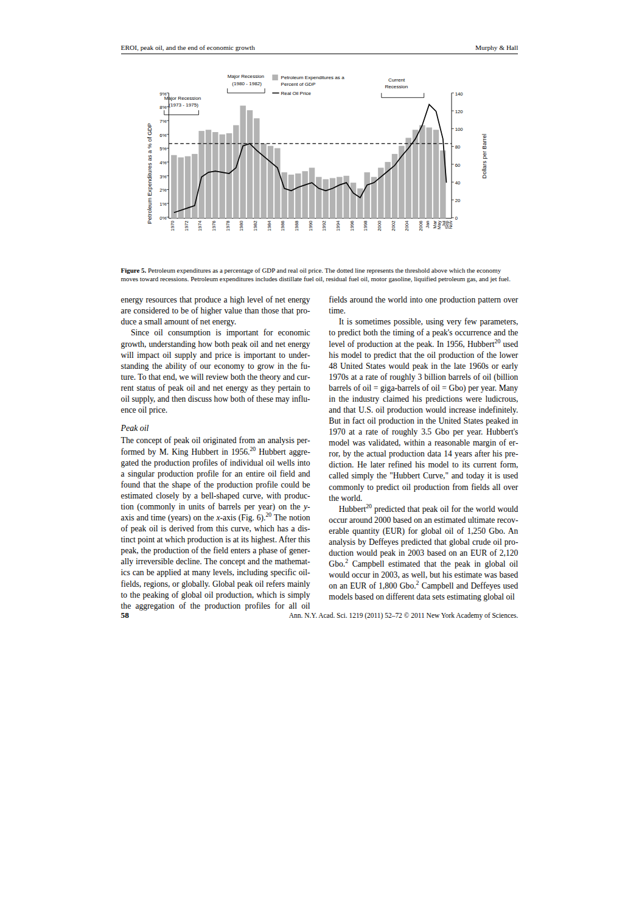EROI, peak oil, and the end of economic growth
Murphy & Hall
Petroleum Expenditures as a Percent of GDP Real Oil Price Major Recession (1980 - 1982) Current Recession Major Recession (1973 - 1975) 9% 8% 7% 6% 5% 4% 3% 2% 1% 0% 140 120 100 80 60 40 20 0 Petroleum Expenditures as a % of GDP Dollars per Barrel 1970 1972 1974 1976 1978 1980 1982 1984 1986 1988 1990 1992 1994 1996 1998 2000 2002 2004 2006 Jan Mar May Jul Sep Nov
Figure 5. Petroleum expenditures as a percentage of GDP and real oil price. The dotted line represents the threshold above which the economy moves toward recessions. Petroleum expenditures includes distillate fuel oil, residual fuel oil, motor gasoline, liquified petroleum gas, and jet fuel.
energy resources that produce a high level of net energy are considered to be of higher value than those that produce a small amount of net energy.
Since oil consumption is important for economic growth, understanding how both peak oil and net energy will impact oil supply and price is important to understanding the ability of our economy to grow in the future. To that end, we will review both the theory and current status of peak oil and net energy as they pertain to oil supply, and then discuss how both of these may influence oil price.
Peak oil
The concept of peak oil originated from an analysis performed by M. King Hubbert in 1956.20 Hubbert aggregated the production profiles of individual oil wells into a singular production profile for an entire oil field and found that the shape of the production profile could be estimated closely by a bell-shaped curve, with production (commonly in units of barrels per year) on the y-axis and time (years) on the x-axis (Fig. 6).20 The notion of peak oil is derived from this curve, which has a distinct point at which production is at its highest. After this peak, the production of the field enters a phase of generally irreversible decline. The concept and the mathematics can be applied at many levels, including specific oilfields, regions, or globally. Global peak oil refers mainly to the peaking of global oil production, which is simply the aggregation of the production profiles for all oil fields around the world into one production pattern over time.
It is sometimes possible, using very few parameters, to predict both the timing of a peak's occurrence and the level of production at the peak. In 1956, Hubbert20 used his model to predict that the oil production of the lower 48 United States would peak in the late 1960s or early 1970s at a rate of roughly 3 billion barrels of oil (billion barrels of oil = giga-barrels of oil = Gbo) per year. Many in the industry claimed his predictions were ludicrous, and that U.S. oil production would increase indefinitely. But in fact oil production in the United States peaked in 1970 at a rate of roughly 3.5 Gbo per year. Hubbert's model was validated, within a reasonable margin of error, by the actual production data 14 years after his prediction. He later refined his model to its current form, called simply the "Hubbert Curve," and today it is used commonly to predict oil production from fields all over the world.
Hubbert20 predicted that peak oil for the world would occur around 2000 based on an estimated ultimate recoverable quantity (EUR) for global oil of 1,250 Gbo. An analysis by Deffeyes predicted that global crude oil production would peak in 2003 based on an EUR of 2,120 Gbo.2 Campbell estimated that the peak in global oil would occur in 2003, as well, but his estimate was based on an EUR of 1,800 Gbo.2 Campbell and Deffeyes used models based on different data sets estimating global oil
58
Ann. N.Y. Acad. Sci. 1219 (2011) 52–72 © 2011 New York Academy of Sciences.